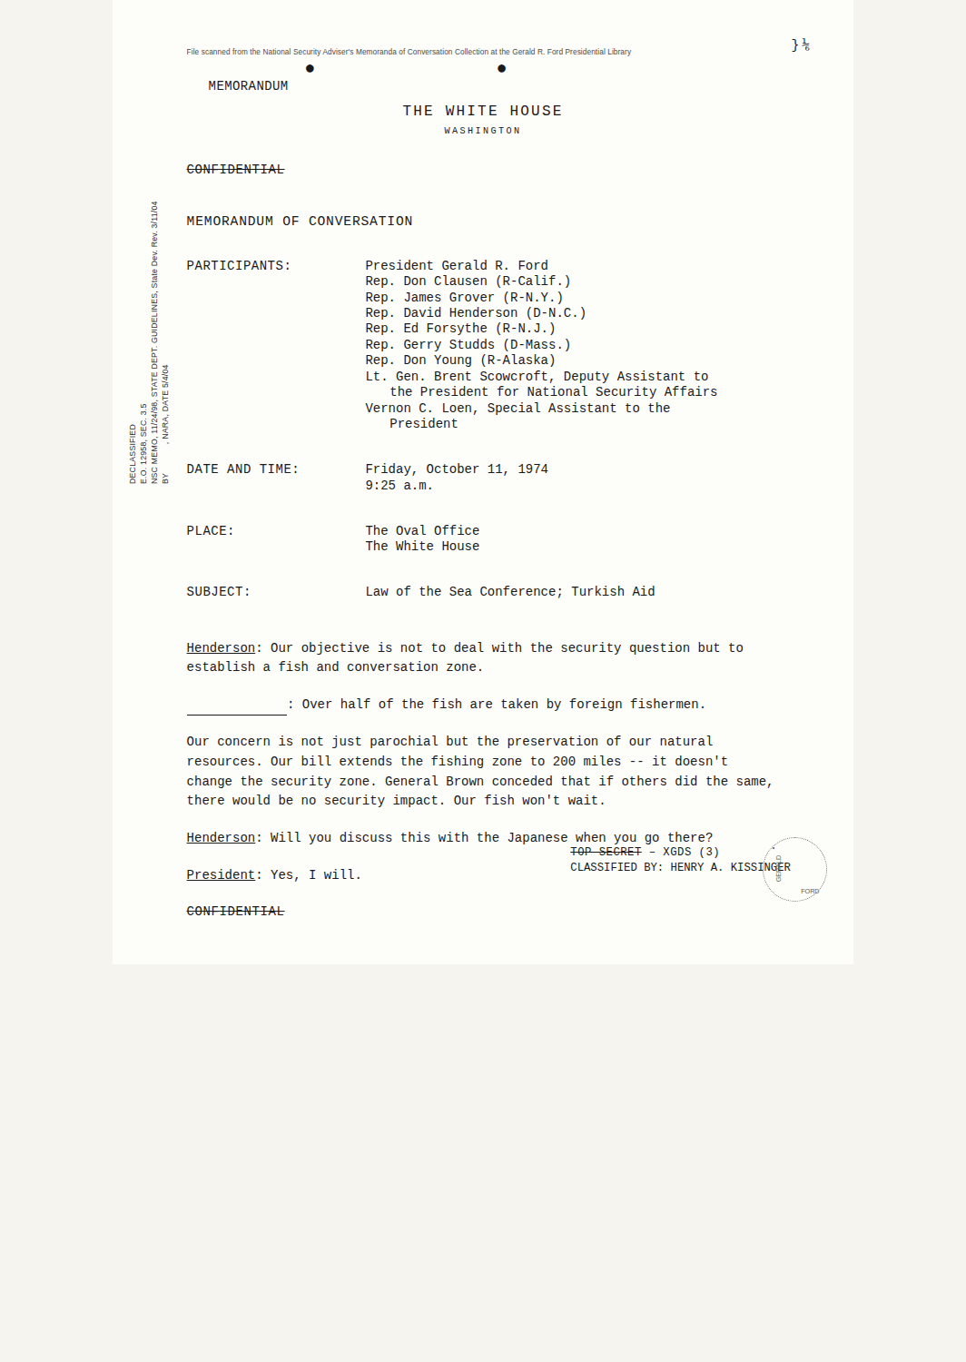File scanned from the National Security Adviser's Memoranda of Conversation Collection at the Gerald R. Ford Presidential Library
} ⅙
● ●
MEMORANDUM
THE WHITE HOUSE
WASHINGTON
CONFIDENTIAL
MEMORANDUM OF CONVERSATION
| PARTICIPANTS: | President Gerald R. Ford Rep. Don Clausen (R-Calif.) Rep. James Grover (R-N.Y.) Rep. David Henderson (D-N.C.) Rep. Ed Forsythe (R-N.J.) Rep. Gerry Studds (D-Mass.) Rep. Don Young (R-Alaska) Lt. Gen. Brent Scowcroft, Deputy Assistant to the President for National Security Affairs Vernon C. Loen, Special Assistant to the President |
| DATE AND TIME: | Friday, October 11, 1974 9:25 a.m. |
| PLACE: | The Oval Office The White House |
| SUBJECT: | Law of the Sea Conference; Turkish Aid |
Henderson: Our objective is not to deal with the security question but to establish a fish and conversation zone.
: Over half of the fish are taken by foreign fishermen.
Our concern is not just parochial but the preservation of our natural resources. Our bill extends the fishing zone to 200 miles -- it doesn't change the security zone. General Brown conceded that if others did the same, there would be no security impact. Our fish won't wait.
Henderson: Will you discuss this with the Japanese when you go there?
President: Yes, I will.
DECLASSIFIED
E.O. 12958, SEC. 3.5
NSC MEMO, 11/24/98, STATE DEPT. GUIDELINES, State Dev. Rev. 3/11/04
BY , NARA, DATE 5/4/04
TOP SECRET – XGDS (3)
CLASSIFIED BY: HENRY A. KISSINGER
• GERALD FORD
CONFIDENTIAL